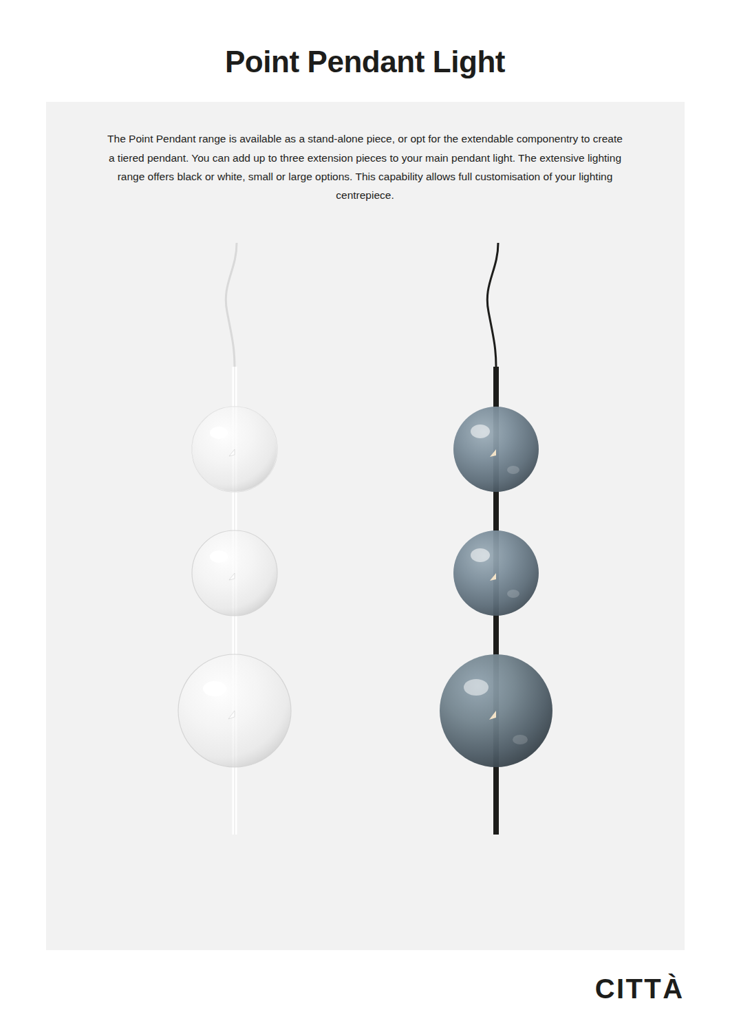Point Pendant Light
The Point Pendant range is available as a stand-alone piece, or opt for the extendable componentry to create a tiered pendant. You can add up to three extension pieces to your main pendant light. The extensive lighting range offers black or white, small or large options. This capability allows full customisation of your lighting centrepiece.
CITTÀ